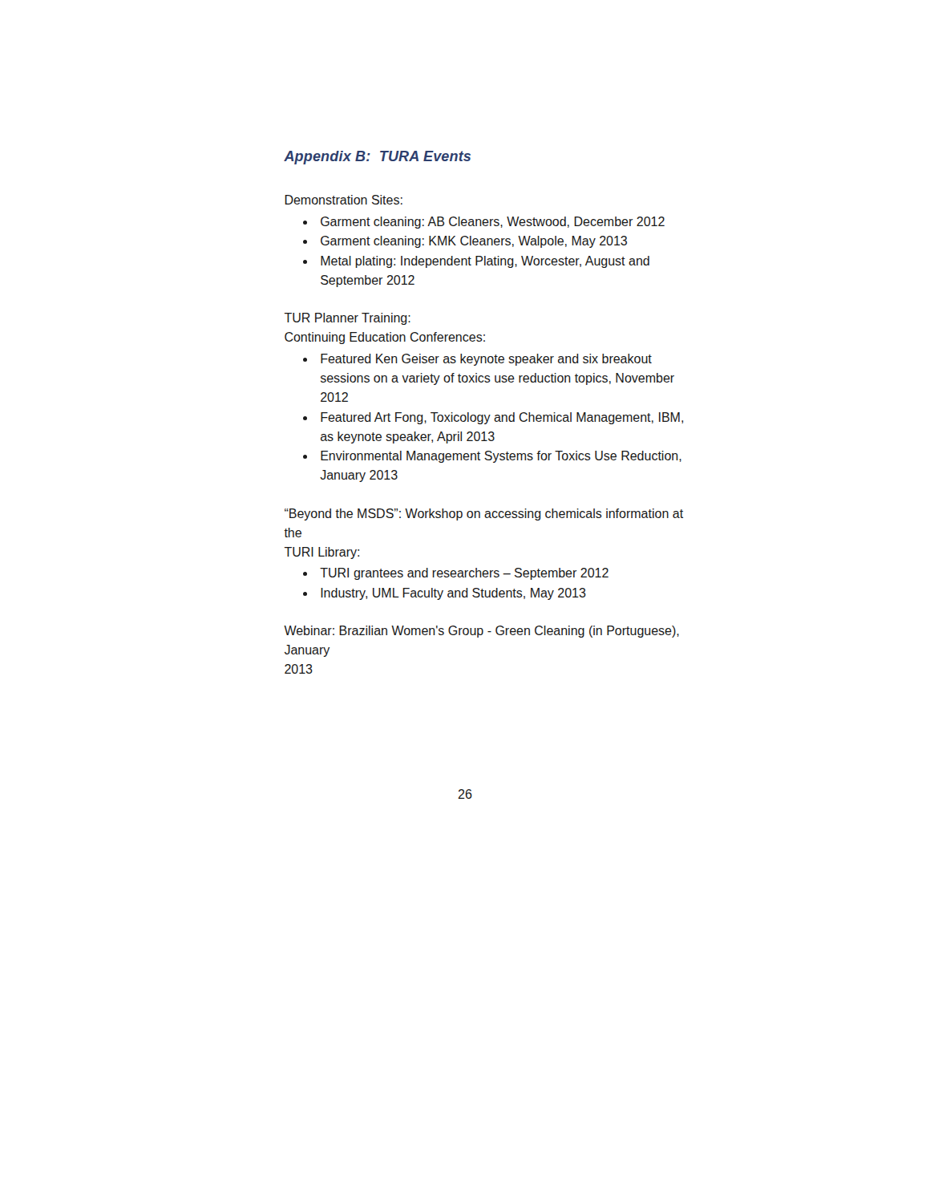Appendix B: TURA Events
Demonstration Sites:
Garment cleaning: AB Cleaners, Westwood, December 2012
Garment cleaning: KMK Cleaners, Walpole, May 2013
Metal plating: Independent Plating, Worcester, August and September 2012
TUR Planner Training:
Continuing Education Conferences:
Featured Ken Geiser as keynote speaker and six breakout sessions on a variety of toxics use reduction topics, November 2012
Featured Art Fong, Toxicology and Chemical Management, IBM, as keynote speaker, April 2013
Environmental Management Systems for Toxics Use Reduction, January 2013
“Beyond the MSDS”: Workshop on accessing chemicals information at the
TURI Library:
TURI grantees and researchers – September 2012
Industry, UML Faculty and Students, May 2013
Webinar: Brazilian Women's Group - Green Cleaning (in Portuguese), January
2013
26